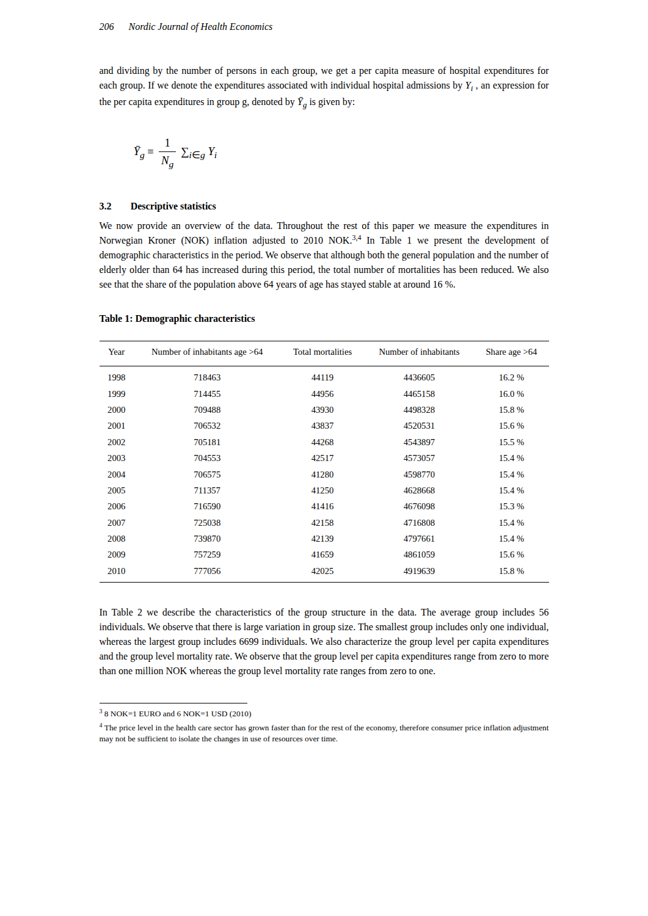206 Nordic Journal of Health Economics
and dividing by the number of persons in each group, we get a per capita measure of hospital expenditures for each group. If we denote the expenditures associated with individual hospital admissions by Yi , an expression for the per capita expenditures in group g, denoted by Ȳg is given by:
Ȳg ≡ 1 Ng ∑i∈g Yi
3.2 Descriptive statistics
We now provide an overview of the data. Throughout the rest of this paper we measure the expenditures in Norwegian Kroner (NOK) inflation adjusted to 2010 NOK.3,4 In Table 1 we present the development of demographic characteristics in the period. We observe that although both the general population and the number of elderly older than 64 has increased during this period, the total number of mortalities has been reduced. We also see that the share of the population above 64 years of age has stayed stable at around 16 %.
Table 1: Demographic characteristics
| Year | Number of inhabitants age >64 | Total mortalities | Number of inhabitants | Share age >64 |
| --- | --- | --- | --- | --- |
| 1998 | 718463 | 44119 | 4436605 | 16.2 % |
| 1999 | 714455 | 44956 | 4465158 | 16.0 % |
| 2000 | 709488 | 43930 | 4498328 | 15.8 % |
| 2001 | 706532 | 43837 | 4520531 | 15.6 % |
| 2002 | 705181 | 44268 | 4543897 | 15.5 % |
| 2003 | 704553 | 42517 | 4573057 | 15.4 % |
| 2004 | 706575 | 41280 | 4598770 | 15.4 % |
| 2005 | 711357 | 41250 | 4628668 | 15.4 % |
| 2006 | 716590 | 41416 | 4676098 | 15.3 % |
| 2007 | 725038 | 42158 | 4716808 | 15.4 % |
| 2008 | 739870 | 42139 | 4797661 | 15.4 % |
| 2009 | 757259 | 41659 | 4861059 | 15.6 % |
| 2010 | 777056 | 42025 | 4919639 | 15.8 % |
In Table 2 we describe the characteristics of the group structure in the data. The average group includes 56 individuals. We observe that there is large variation in group size. The smallest group includes only one individual, whereas the largest group includes 6699 individuals. We also characterize the group level per capita expenditures and the group level mortality rate. We observe that the group level per capita expenditures range from zero to more than one million NOK whereas the group level mortality rate ranges from zero to one.
3 8 NOK=1 EURO and 6 NOK=1 USD (2010)
4 The price level in the health care sector has grown faster than for the rest of the economy, therefore consumer price inflation adjustment may not be sufficient to isolate the changes in use of resources over time.